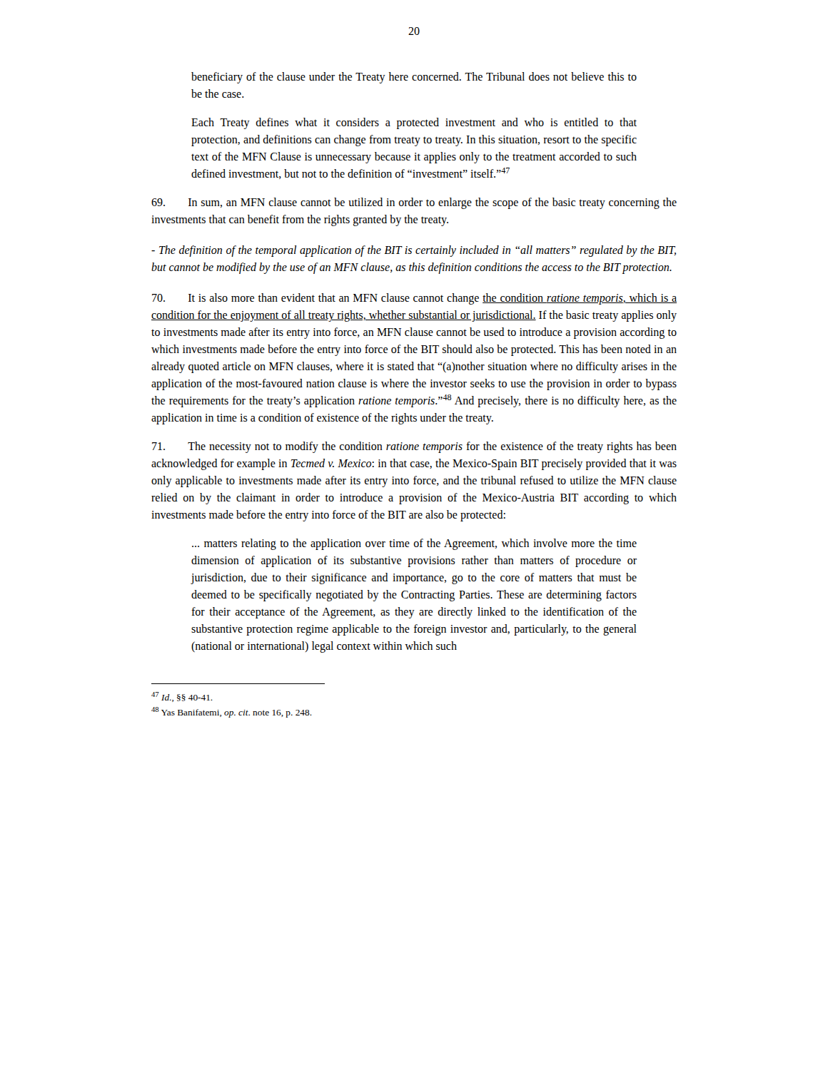20
beneficiary of the clause under the Treaty here concerned. The Tribunal does not believe this to be the case.
Each Treaty defines what it considers a protected investment and who is entitled to that protection, and definitions can change from treaty to treaty. In this situation, resort to the specific text of the MFN Clause is unnecessary because it applies only to the treatment accorded to such defined investment, but not to the definition of “investment” itself.”47
69. In sum, an MFN clause cannot be utilized in order to enlarge the scope of the basic treaty concerning the investments that can benefit from the rights granted by the treaty.
- The definition of the temporal application of the BIT is certainly included in “all matters” regulated by the BIT, but cannot be modified by the use of an MFN clause, as this definition conditions the access to the BIT protection.
70. It is also more than evident that an MFN clause cannot change the condition ratione temporis, which is a condition for the enjoyment of all treaty rights, whether substantial or jurisdictional. If the basic treaty applies only to investments made after its entry into force, an MFN clause cannot be used to introduce a provision according to which investments made before the entry into force of the BIT should also be protected. This has been noted in an already quoted article on MFN clauses, where it is stated that “(a)nother situation where no difficulty arises in the application of the most-favoured nation clause is where the investor seeks to use the provision in order to bypass the requirements for the treaty’s application ratione temporis.”48 And precisely, there is no difficulty here, as the application in time is a condition of existence of the rights under the treaty.
71. The necessity not to modify the condition ratione temporis for the existence of the treaty rights has been acknowledged for example in Tecmed v. Mexico: in that case, the Mexico-Spain BIT precisely provided that it was only applicable to investments made after its entry into force, and the tribunal refused to utilize the MFN clause relied on by the claimant in order to introduce a provision of the Mexico-Austria BIT according to which investments made before the entry into force of the BIT are also be protected:
... matters relating to the application over time of the Agreement, which involve more the time dimension of application of its substantive provisions rather than matters of procedure or jurisdiction, due to their significance and importance, go to the core of matters that must be deemed to be specifically negotiated by the Contracting Parties. These are determining factors for their acceptance of the Agreement, as they are directly linked to the identification of the substantive protection regime applicable to the foreign investor and, particularly, to the general (national or international) legal context within which such
47 Id., §§ 40-41.
48 Yas Banifatemi, op. cit. note 16, p. 248.